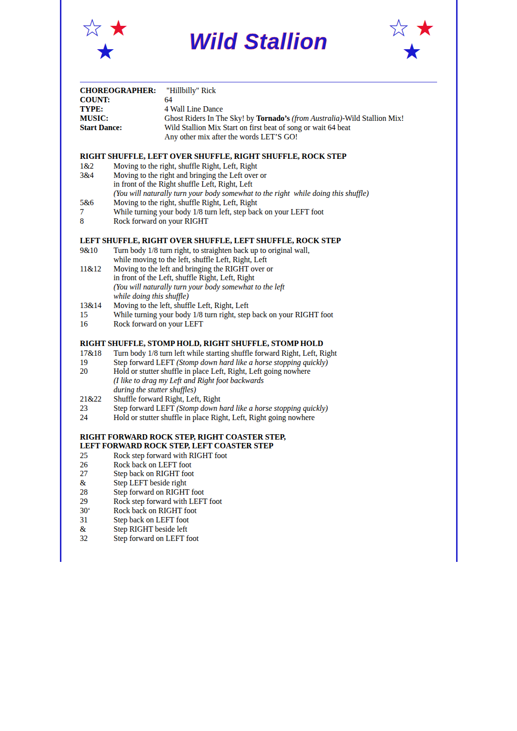★ ★ ★
★ ★ ★
Wild Stallion
| CHOREOGRAPHER: | "Hillbilly" Rick |
| COUNT: | 64 |
| TYPE: | 4 Wall Line Dance |
| MUSIC: | Ghost Riders In The Sky! by Tornado’s (from Australia) -Wild Stallion Mix! |
| Start Dance: | Wild Stallion Mix Start on first beat of song or wait 64 beat |
| | Any other mix after the words LET’S GO! |
RIGHT SHUFFLE, LEFT OVER SHUFFLE, RIGHT SHUFFLE, ROCK STEP
| 1&2 | Moving to the right, shuffle Right, Left, Right |
| 3&4 | Moving to the right and bringing the Left over or |
| | in front of the Right shuffle Left, Right, Left |
| | (You will naturally turn your body somewhat to the right while doing this shuffle) |
| 5&6 | Moving to the right, shuffle Right, Left, Right |
| 7 | While turning your body 1/8 turn left, step back on your LEFT foot |
| 8 | Rock forward on your RIGHT |
LEFT SHUFFLE, RIGHT OVER SHUFFLE, LEFT SHUFFLE, ROCK STEP
| 9&10 | Turn body 1/8 turn right, to straighten back up to original wall, |
| | while moving to the left, shuffle Left, Right, Left |
| 11&12 | Moving to the left and bringing the RIGHT over or |
| | in front of the Left, shuffle Right, Left, Right |
| | (You will naturally turn your body somewhat to the left |
| | while doing this shuffle) |
| 13&14 | Moving to the left, shuffle Left, Right, Left |
| 15 | While turning your body 1/8 turn right, step back on your RIGHT foot |
| 16 | Rock forward on your LEFT |
RIGHT SHUFFLE, STOMP HOLD, RIGHT SHUFFLE, STOMP HOLD
| 17&18 | Turn body 1/8 turn left while starting shuffle forward Right, Left, Right |
| 19 | Step forward LEFT (Stomp down hard like a horse stopping quickly) |
| 20 | Hold or stutter shuffle in place Left, Right, Left going nowhere |
| | (I like to drag my Left and Right foot backwards |
| | during the stutter shuffles) |
| 21&22 | Shuffle forward Right, Left, Right |
| 23 | Step forward LEFT (Stomp down hard like a horse stopping quickly) |
| 24 | Hold or stutter shuffle in place Right, Left, Right going nowhere |
RIGHT FORWARD ROCK STEP, RIGHT COASTER STEP,
LEFT FORWARD ROCK STEP, LEFT COASTER STEP
| 25 | Rock step forward with RIGHT foot |
| 26 | Rock back on LEFT foot |
| 27 | Step back on RIGHT foot |
| & | Step LEFT beside right |
| 28 | Step forward on RIGHT foot |
| 29 | Rock step forward with LEFT foot |
| 30‘ | Rock back on RIGHT foot |
| 31 | Step back on LEFT foot |
| & | Step RIGHT beside left |
| 32 | Step forward on LEFT foot |